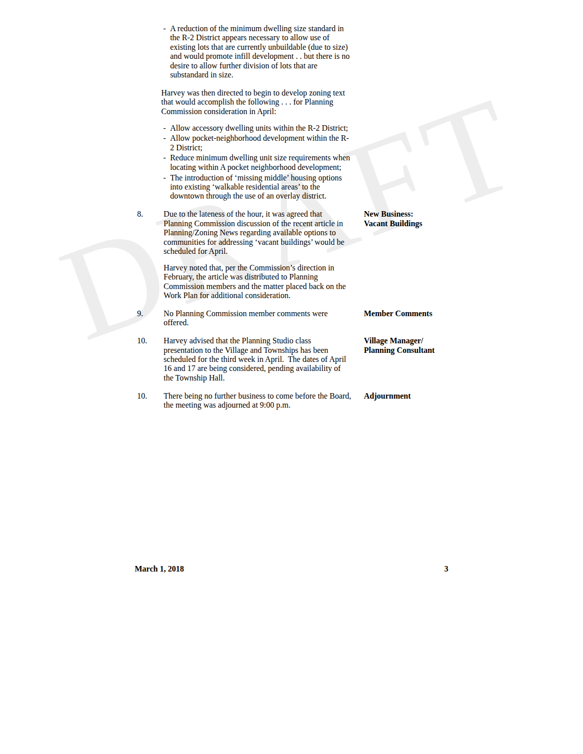DRAFT
A reduction of the minimum dwelling size standard in the R-2 District appears necessary to allow use of existing lots that are currently unbuildable (due to size) and would promote infill development . . but there is no desire to allow further division of lots that are substandard in size.
Harvey was then directed to begin to develop zoning text that would accomplish the following . . . for Planning Commission consideration in April:
Allow accessory dwelling units within the R-2 District;
Allow pocket-neighborhood development within the R-2 District;
Reduce minimum dwelling unit size requirements when locating within A pocket neighborhood development;
The introduction of ‘missing middle’ housing options into existing ‘walkable residential areas’ to the downtown through the use of an overlay district.
8.
Due to the lateness of the hour, it was agreed that Planning Commission discussion of the recent article in Planning/Zoning News regarding available options to communities for addressing ‘vacant buildings’ would be scheduled for April.
Harvey noted that, per the Commission’s direction in February, the article was distributed to Planning Commission members and the matter placed back on the Work Plan for additional consideration.
New Business:
Vacant Buildings
9.
No Planning Commission member comments were offered.
Member Comments
10.
Harvey advised that the Planning Studio class presentation to the Village and Townships has been scheduled for the third week in April. The dates of April 16 and 17 are being considered, pending availability of the Township Hall.
Village Manager/
Planning Consultant
10.
There being no further business to come before the Board, the meeting was adjourned at 9:00 p.m.
Adjournment
March 1, 2018 3